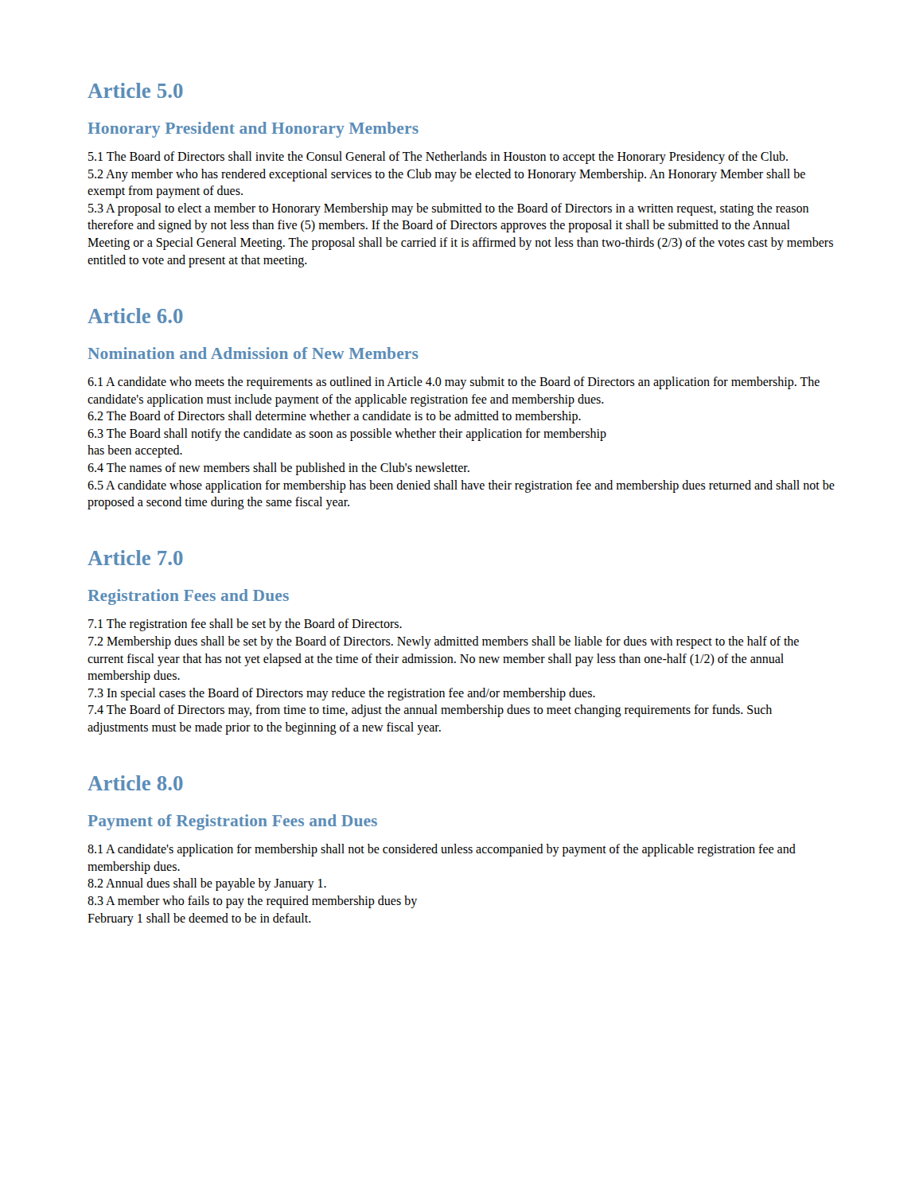Article 5.0
Honorary President and Honorary Members
5.1 The Board of Directors shall invite the Consul General of The Netherlands in Houston to accept the Honorary Presidency of the Club.
5.2 Any member who has rendered exceptional services to the Club may be elected to Honorary Membership. An Honorary Member shall be exempt from payment of dues.
5.3 A proposal to elect a member to Honorary Membership may be submitted to the Board of Directors in a written request, stating the reason therefore and signed by not less than five (5) members. If the Board of Directors approves the proposal it shall be submitted to the Annual Meeting or a Special General Meeting. The proposal shall be carried if it is affirmed by not less than two-thirds (2/3) of the votes cast by members entitled to vote and present at that meeting.
Article 6.0
Nomination and Admission of New Members
6.1 A candidate who meets the requirements as outlined in Article 4.0 may submit to the Board of Directors an application for membership. The candidate's application must include payment of the applicable registration fee and membership dues.
6.2 The Board of Directors shall determine whether a candidate is to be admitted to membership.
6.3 The Board shall notify the candidate as soon as possible whether their application for membership
has been accepted.
6.4 The names of new members shall be published in the Club's newsletter.
6.5 A candidate whose application for membership has been denied shall have their registration fee and membership dues returned and shall not be proposed a second time during the same fiscal year.
Article 7.0
Registration Fees and Dues
7.1 The registration fee shall be set by the Board of Directors.
7.2 Membership dues shall be set by the Board of Directors. Newly admitted members shall be liable for dues with respect to the half of the current fiscal year that has not yet elapsed at the time of their admission. No new member shall pay less than one-half (1/2) of the annual membership dues.
7.3 In special cases the Board of Directors may reduce the registration fee and/or membership dues.
7.4 The Board of Directors may, from time to time, adjust the annual membership dues to meet changing requirements for funds. Such adjustments must be made prior to the beginning of a new fiscal year.
Article 8.0
Payment of Registration Fees and Dues
8.1 A candidate's application for membership shall not be considered unless accompanied by payment of the applicable registration fee and membership dues.
8.2 Annual dues shall be payable by January 1.
8.3 A member who fails to pay the required membership dues by
February 1 shall be deemed to be in default.